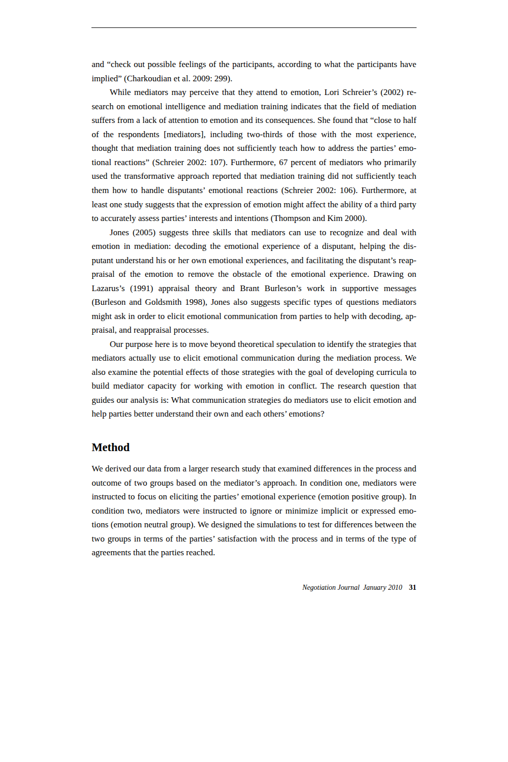and “check out possible feelings of the participants, according to what the participants have implied” (Charkoudian et al. 2009: 299).
While mediators may perceive that they attend to emotion, Lori Schreier’s (2002) research on emotional intelligence and mediation training indicates that the field of mediation suffers from a lack of attention to emotion and its consequences. She found that “close to half of the respondents [mediators], including two-thirds of those with the most experience, thought that mediation training does not sufficiently teach how to address the parties’ emotional reactions” (Schreier 2002: 107). Furthermore, 67 percent of mediators who primarily used the transformative approach reported that mediation training did not sufficiently teach them how to handle disputants’ emotional reactions (Schreier 2002: 106). Furthermore, at least one study suggests that the expression of emotion might affect the ability of a third party to accurately assess parties’ interests and intentions (Thompson and Kim 2000).
Jones (2005) suggests three skills that mediators can use to recognize and deal with emotion in mediation: decoding the emotional experience of a disputant, helping the disputant understand his or her own emotional experiences, and facilitating the disputant’s reappraisal of the emotion to remove the obstacle of the emotional experience. Drawing on Lazarus’s (1991) appraisal theory and Brant Burleson’s work in supportive messages (Burleson and Goldsmith 1998), Jones also suggests specific types of questions mediators might ask in order to elicit emotional communication from parties to help with decoding, appraisal, and reappraisal processes.
Our purpose here is to move beyond theoretical speculation to identify the strategies that mediators actually use to elicit emotional communication during the mediation process. We also examine the potential effects of those strategies with the goal of developing curricula to build mediator capacity for working with emotion in conflict. The research question that guides our analysis is: What communication strategies do mediators use to elicit emotion and help parties better understand their own and each others’ emotions?
Method
We derived our data from a larger research study that examined differences in the process and outcome of two groups based on the mediator’s approach. In condition one, mediators were instructed to focus on eliciting the parties’ emotional experience (emotion positive group). In condition two, mediators were instructed to ignore or minimize implicit or expressed emotions (emotion neutral group). We designed the simulations to test for differences between the two groups in terms of the parties’ satisfaction with the process and in terms of the type of agreements that the parties reached.
Negotiation Journal January 201031